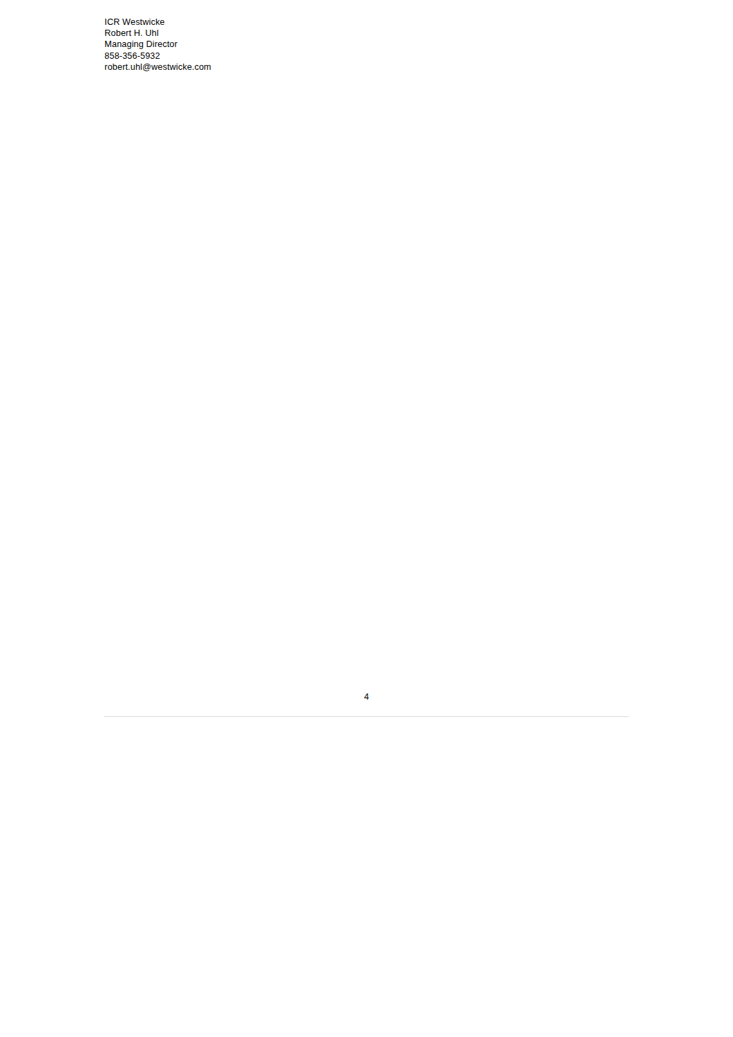ICR Westwicke
Robert H. Uhl
Managing Director
858-356-5932
robert.uhl@westwicke.com
4